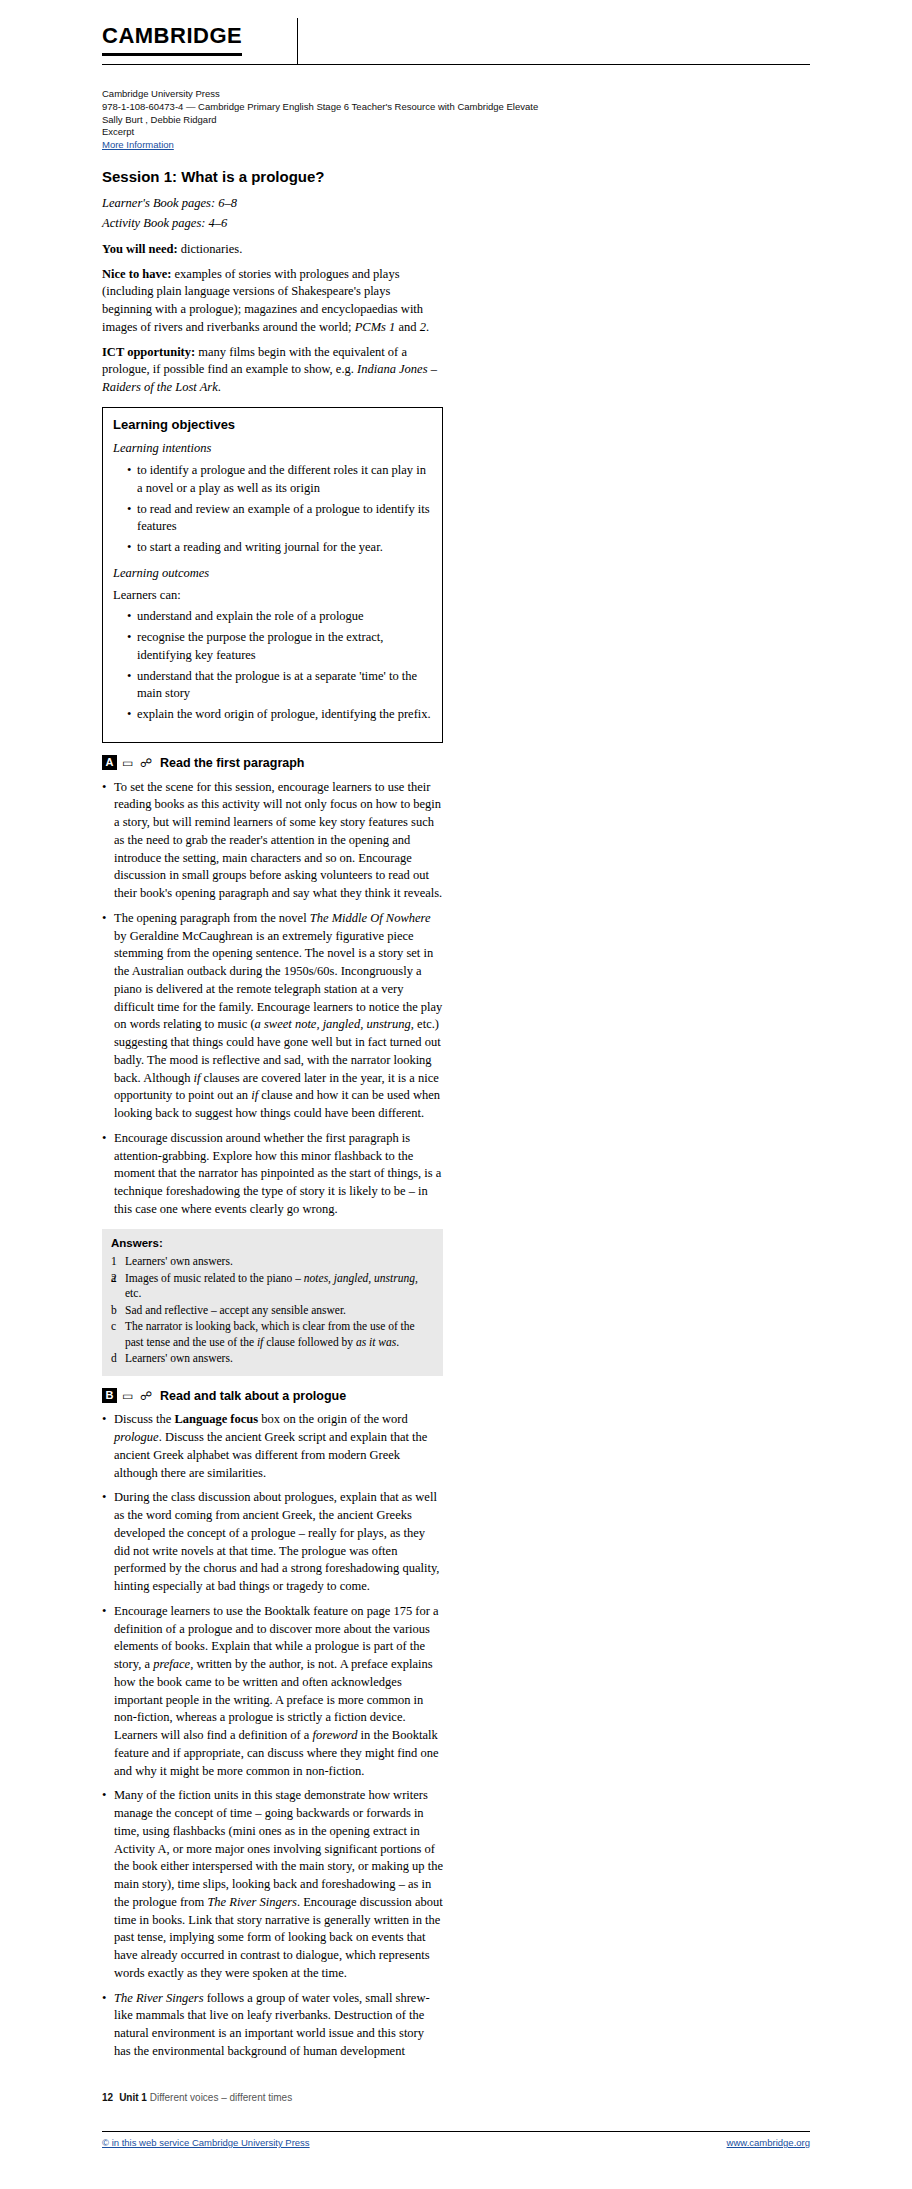CAMBRIDGE
Cambridge University Press
978-1-108-60473-4 — Cambridge Primary English Stage 6 Teacher's Resource with Cambridge Elevate
Sally Burt , Debbie Ridgard
Excerpt
More Information
Session 1: What is a prologue?
Learner's Book pages: 6–8
Activity Book pages: 4–6
You will need: dictionaries.
Nice to have: examples of stories with prologues and plays (including plain language versions of Shakespeare's plays beginning with a prologue); magazines and encyclopaedias with images of rivers and riverbanks around the world; PCMs 1 and 2.
ICT opportunity: many films begin with the equivalent of a prologue, if possible find an example to show, e.g. Indiana Jones – Raiders of the Lost Ark.
Learning objectives
Learning intentions
to identify a prologue and the different roles it can play in a novel or a play as well as its origin
to read and review an example of a prologue to identify its features
to start a reading and writing journal for the year.
Learning outcomes
Learners can:
understand and explain the role of a prologue
recognise the purpose the prologue in the extract, identifying key features
understand that the prologue is at a separate 'time' to the main story
explain the word origin of prologue, identifying the prefix.
A▭ ☍Read the first paragraph
To set the scene for this session, encourage learners to use their reading books as this activity will not only focus on how to begin a story, but will remind learners of some key story features such as the need to grab the reader's attention in the opening and introduce the setting, main characters and so on. Encourage discussion in small groups before asking volunteers to read out their book's opening paragraph and say what they think it reveals.
The opening paragraph from the novel The Middle Of Nowhere by Geraldine McCaughrean is an extremely figurative piece stemming from the opening sentence. The novel is a story set in the Australian outback during the 1950s/60s. Incongruously a piano is delivered at the remote telegraph station at a very difficult time for the family. Encourage learners to notice the play on words relating to music (a sweet note, jangled, unstrung, etc.) suggesting that things could have gone well but in fact turned out badly. The mood is reflective and sad, with the narrator looking back. Although if clauses are covered later in the year, it is a nice opportunity to point out an if clause and how it can be used when looking back to suggest how things could have been different.
Encourage discussion around whether the first paragraph is attention-grabbing. Explore how this minor flashback to the moment that the narrator has pinpointed as the start of things, is a technique foreshadowing the type of story it is likely to be – in this case one where events clearly go wrong.
Answers:
1 Learners' own answers.
2
a Images of music related to the piano – notes, jangled, unstrung, etc.
b Sad and reflective – accept any sensible answer.
c The narrator is looking back, which is clear from the use of the past tense and the use of the if clause followed by as it was.
d Learners' own answers.
B▭ ☍Read and talk about a prologue
Discuss the Language focus box on the origin of the word prologue. Discuss the ancient Greek script and explain that the ancient Greek alphabet was different from modern Greek although there are similarities.
During the class discussion about prologues, explain that as well as the word coming from ancient Greek, the ancient Greeks developed the concept of a prologue – really for plays, as they did not write novels at that time. The prologue was often performed by the chorus and had a strong foreshadowing quality, hinting especially at bad things or tragedy to come.
Encourage learners to use the Booktalk feature on page 175 for a definition of a prologue and to discover more about the various elements of books. Explain that while a prologue is part of the story, a preface, written by the author, is not. A preface explains how the book came to be written and often acknowledges important people in the writing. A preface is more common in non-fiction, whereas a prologue is strictly a fiction device. Learners will also find a definition of a foreword in the Booktalk feature and if appropriate, can discuss where they might find one and why it might be more common in non-fiction.
Many of the fiction units in this stage demonstrate how writers manage the concept of time – going backwards or forwards in time, using flashbacks (mini ones as in the opening extract in Activity A, or more major ones involving significant portions of the book either interspersed with the main story, or making up the main story), time slips, looking back and foreshadowing – as in the prologue from The River Singers. Encourage discussion about time in books. Link that story narrative is generally written in the past tense, implying some form of looking back on events that have already occurred in contrast to dialogue, which represents words exactly as they were spoken at the time.
The River Singers follows a group of water voles, small shrew-like mammals that live on leafy riverbanks. Destruction of the natural environment is an important world issue and this story has the environmental background of human development
12 Unit 1 Different voices – different times
© in this web service Cambridge University Press
www.cambridge.org